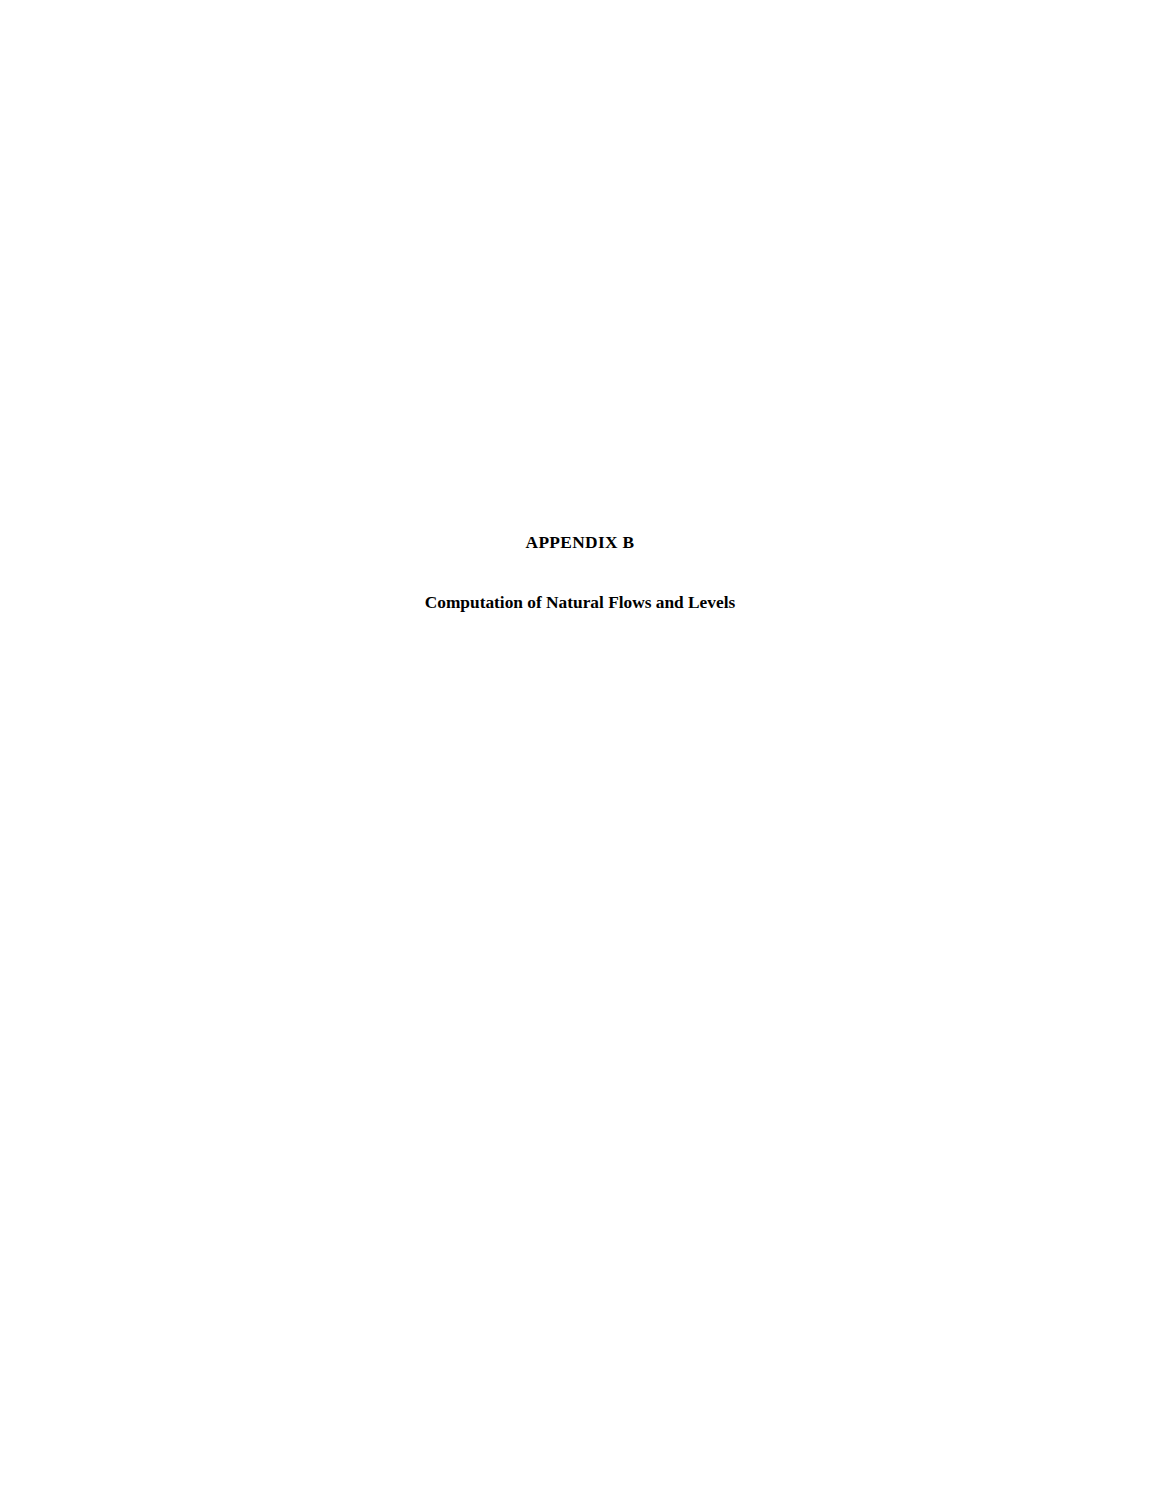APPENDIX B
Computation of Natural Flows and Levels